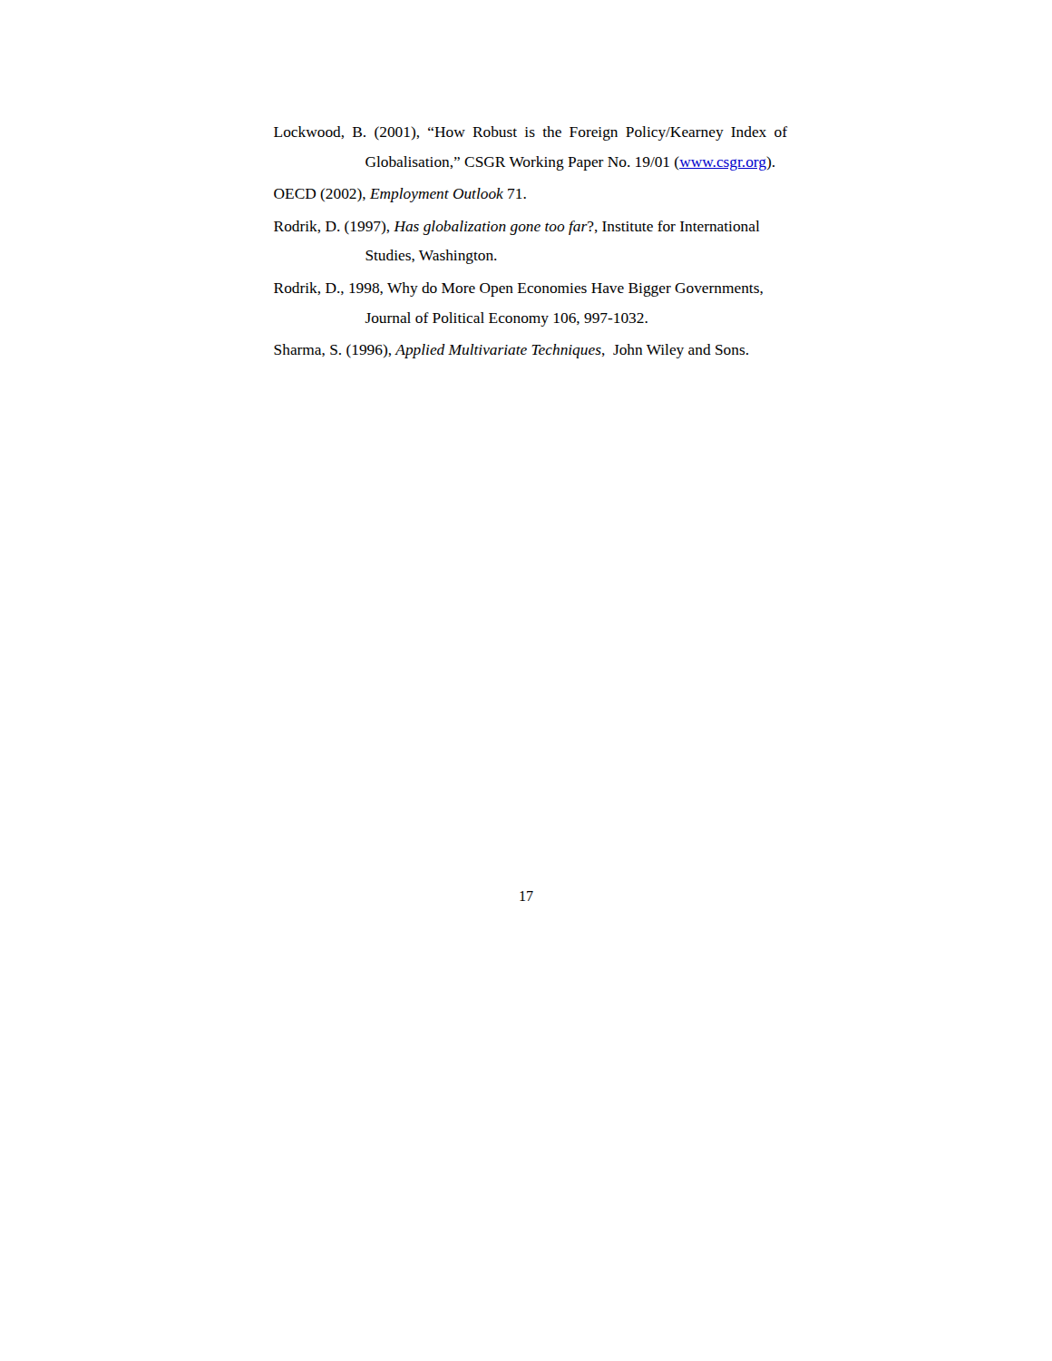Lockwood, B. (2001), “How Robust is the Foreign Policy/Kearney Index of Globalisation,” CSGR Working Paper No. 19/01 (www.csgr.org).
OECD (2002), Employment Outlook 71.
Rodrik, D. (1997), Has globalization gone too far?, Institute for International Studies, Washington.
Rodrik, D., 1998, Why do More Open Economies Have Bigger Governments, Journal of Political Economy 106, 997-1032.
Sharma, S. (1996), Applied Multivariate Techniques, John Wiley and Sons.
17